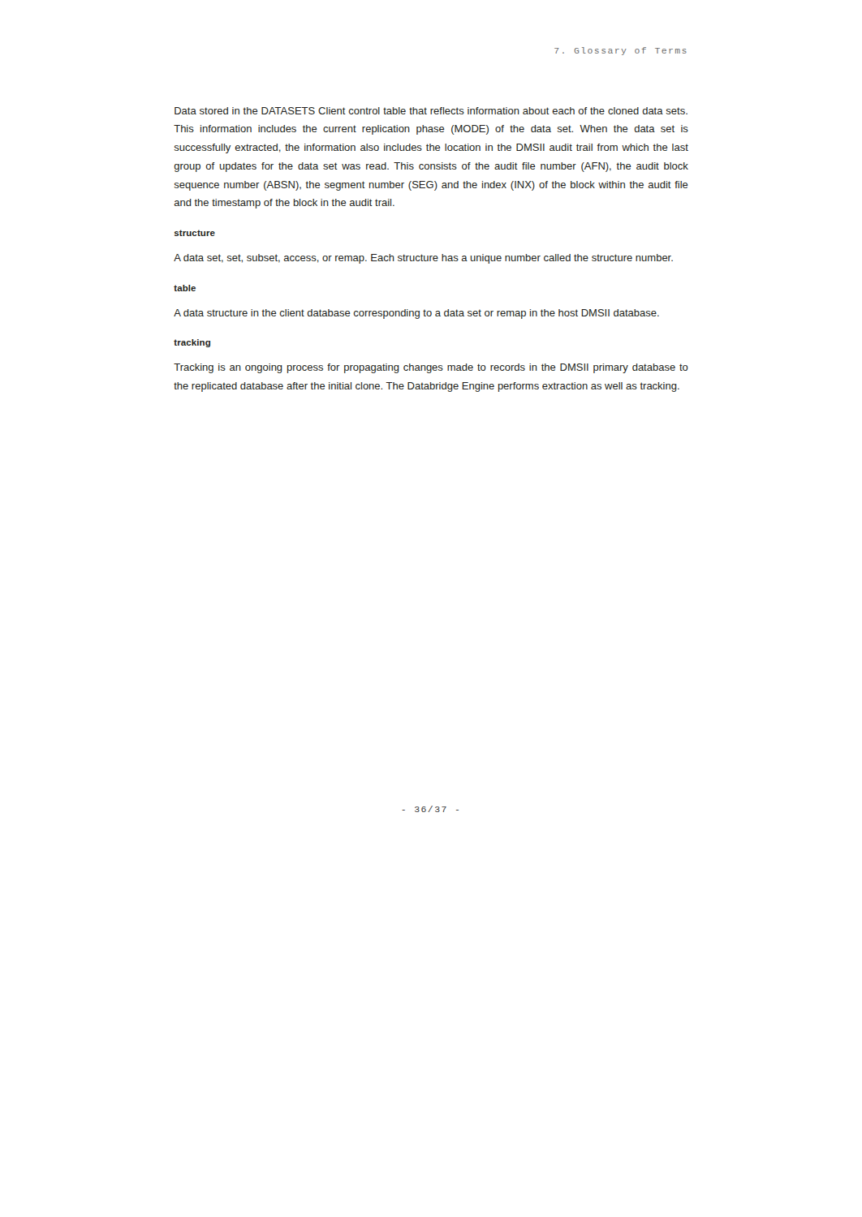7. Glossary of Terms
Data stored in the DATASETS Client control table that reflects information about each of the cloned data sets. This information includes the current replication phase (MODE) of the data set. When the data set is successfully extracted, the information also includes the location in the DMSII audit trail from which the last group of updates for the data set was read. This consists of the audit file number (AFN), the audit block sequence number (ABSN), the segment number (SEG) and the index (INX) of the block within the audit file and the timestamp of the block in the audit trail.
structure
A data set, set, subset, access, or remap. Each structure has a unique number called the structure number.
table
A data structure in the client database corresponding to a data set or remap in the host DMSII database.
tracking
Tracking is an ongoing process for propagating changes made to records in the DMSII primary database to the replicated database after the initial clone. The Databridge Engine performs extraction as well as tracking.
- 36/37 -